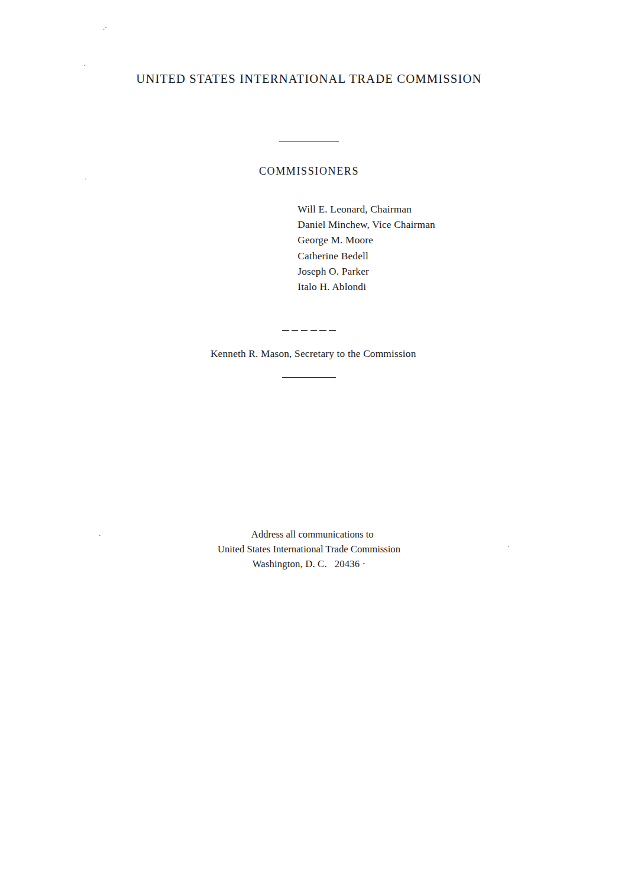.· . . . .
UNITED STATES INTERNATIONAL TRADE COMMISSION
COMMISSIONERS
Will E. Leonard, Chairman
Daniel Minchew, Vice Chairman
George M. Moore
Catherine Bedell
Joseph O. Parker
Italo H. Ablondi
Kenneth R. Mason, Secretary to the Commission
Address all communications to
United States International Trade Commission
Washington, D. C. 20436 ·